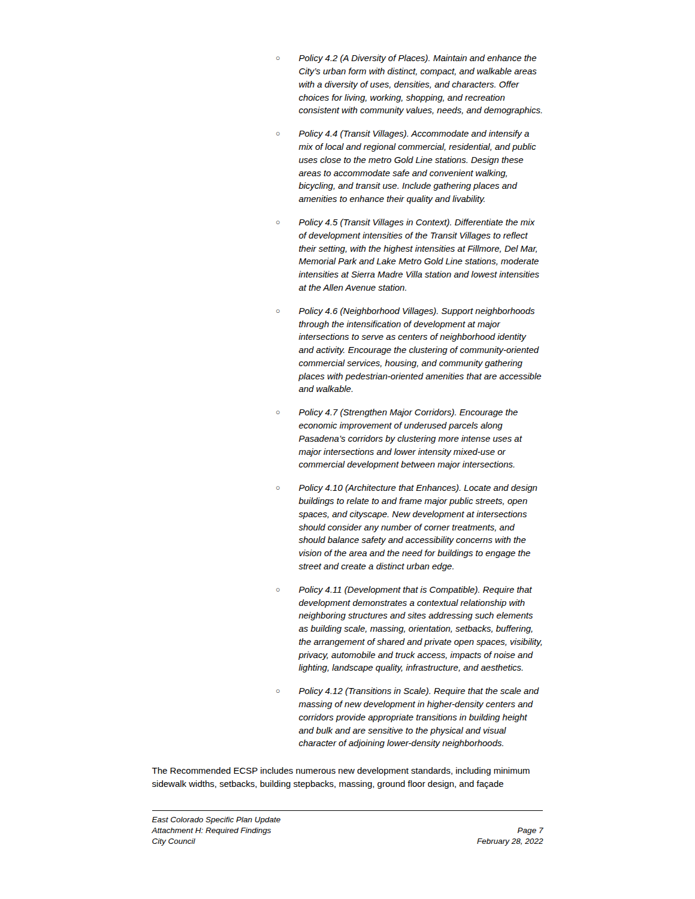Policy 4.2 (A Diversity of Places). Maintain and enhance the City’s urban form with distinct, compact, and walkable areas with a diversity of uses, densities, and characters. Offer choices for living, working, shopping, and recreation consistent with community values, needs, and demographics.
Policy 4.4 (Transit Villages). Accommodate and intensify a mix of local and regional commercial, residential, and public uses close to the metro Gold Line stations. Design these areas to accommodate safe and convenient walking, bicycling, and transit use. Include gathering places and amenities to enhance their quality and livability.
Policy 4.5 (Transit Villages in Context). Differentiate the mix of development intensities of the Transit Villages to reflect their setting, with the highest intensities at Fillmore, Del Mar, Memorial Park and Lake Metro Gold Line stations, moderate intensities at Sierra Madre Villa station and lowest intensities at the Allen Avenue station.
Policy 4.6 (Neighborhood Villages). Support neighborhoods through the intensification of development at major intersections to serve as centers of neighborhood identity and activity. Encourage the clustering of community-oriented commercial services, housing, and community gathering places with pedestrian-oriented amenities that are accessible and walkable.
Policy 4.7 (Strengthen Major Corridors). Encourage the economic improvement of underused parcels along Pasadena’s corridors by clustering more intense uses at major intersections and lower intensity mixed-use or commercial development between major intersections.
Policy 4.10 (Architecture that Enhances). Locate and design buildings to relate to and frame major public streets, open spaces, and cityscape. New development at intersections should consider any number of corner treatments, and should balance safety and accessibility concerns with the vision of the area and the need for buildings to engage the street and create a distinct urban edge.
Policy 4.11 (Development that is Compatible). Require that development demonstrates a contextual relationship with neighboring structures and sites addressing such elements as building scale, massing, orientation, setbacks, buffering, the arrangement of shared and private open spaces, visibility, privacy, automobile and truck access, impacts of noise and lighting, landscape quality, infrastructure, and aesthetics.
Policy 4.12 (Transitions in Scale). Require that the scale and massing of new development in higher-density centers and corridors provide appropriate transitions in building height and bulk and are sensitive to the physical and visual character of adjoining lower-density neighborhoods.
The Recommended ECSP includes numerous new development standards, including minimum sidewalk widths, setbacks, building stepbacks, massing, ground floor design, and façade
| East Colorado Specific Plan Update | |
| Attachment H: Required Findings | Page 7 |
| City Council | February 28, 2022 |